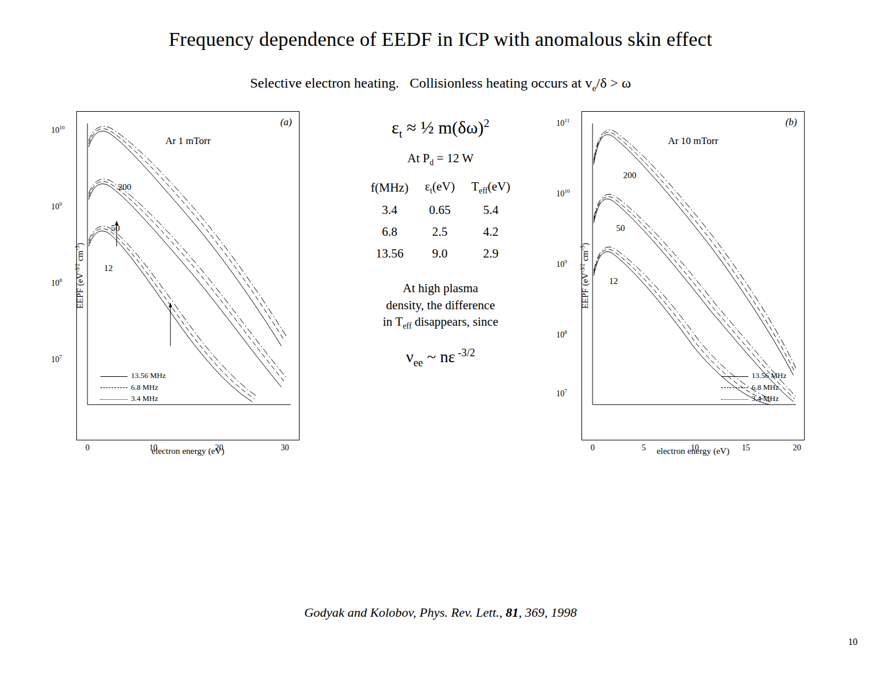Frequency dependence of EEDF in ICP with anomalous skin effect
Selective electron heating. Collisionless heating occurs at ve/δ > ω
(a) Ar 1 mTorr EEPF (eV-3/2 cm-3) electron energy (eV) 1010 109 108 107 0 10 20 30 200 50 12
13.56 MHz
6.8 MHz
3.4 MHz
εt ≈ ½ m(δω)2
At Pd = 12 W
| f(MHz) | ε t (eV) | T eff (eV) |
| --- | --- | --- |
| 3.4 | 0.65 | 5.4 |
| 6.8 | 2.5 | 4.2 |
| 13.56 | 9.0 | 2.9 |
At high plasma
density, the difference
in Teff disappears, since
νee ~ nε -3/2
(b) Ar 10 mTorr EEPF (eV-3/2 cm-3) electron energy (eV) 1011 1010 109 108 107 0 5 10 15 20 200 50 12
13.56 MHz
6.8 MHz
3.4 MHz
Godyak and Kolobov, Phys. Rev. Lett., 81, 369, 1998
10